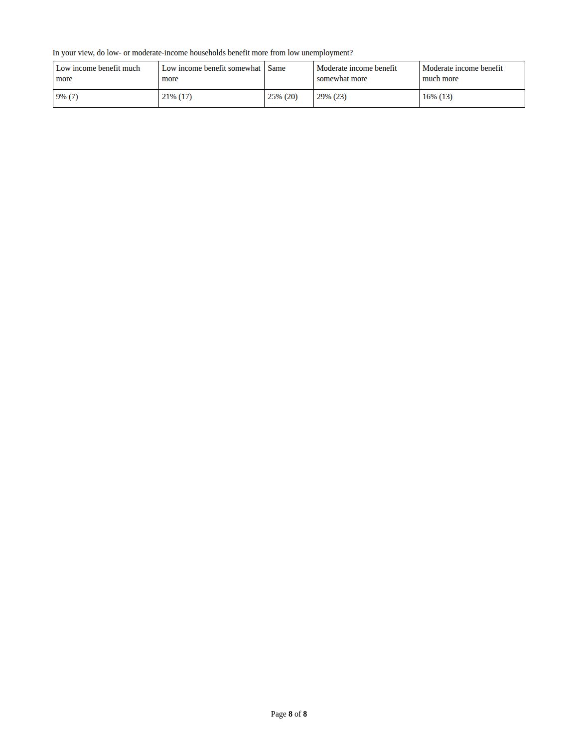In your view, do low- or moderate-income households benefit more from low unemployment?
| Low income benefit much more | Low income benefit somewhat more | Same | Moderate income benefit somewhat more | Moderate income benefit much more |
| 9% (7) | 21% (17) | 25% (20) | 29% (23) | 16% (13) |
Page 8 of 8